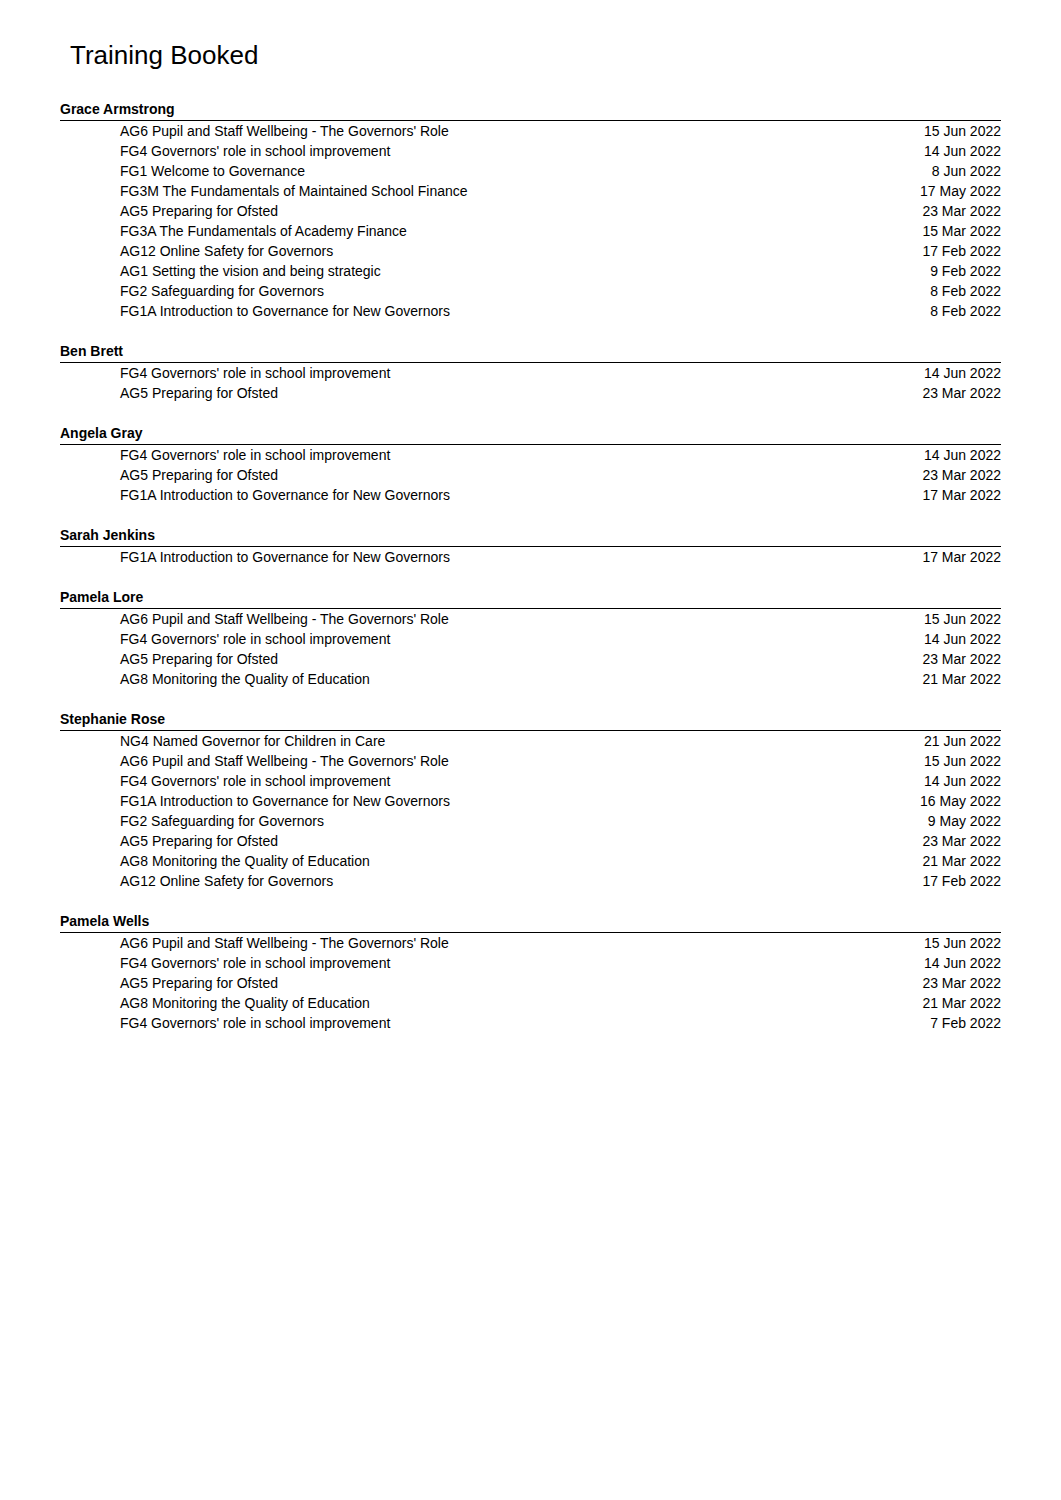Training Booked
Grace Armstrong
| AG6 Pupil and Staff Wellbeing - The Governors' Role | 15 Jun 2022 |
| FG4 Governors' role in school improvement | 14 Jun 2022 |
| FG1 Welcome to Governance | 8 Jun 2022 |
| FG3M The Fundamentals of Maintained School Finance | 17 May 2022 |
| AG5 Preparing for Ofsted | 23 Mar 2022 |
| FG3A The Fundamentals of Academy Finance | 15 Mar 2022 |
| AG12 Online Safety for Governors | 17 Feb 2022 |
| AG1 Setting the vision and being strategic | 9 Feb 2022 |
| FG2 Safeguarding for Governors | 8 Feb 2022 |
| FG1A Introduction to Governance for New Governors | 8 Feb 2022 |
Ben Brett
| FG4 Governors' role in school improvement | 14 Jun 2022 |
| AG5 Preparing for Ofsted | 23 Mar 2022 |
Angela Gray
| FG4 Governors' role in school improvement | 14 Jun 2022 |
| AG5 Preparing for Ofsted | 23 Mar 2022 |
| FG1A Introduction to Governance for New Governors | 17 Mar 2022 |
Sarah Jenkins
| FG1A Introduction to Governance for New Governors | 17 Mar 2022 |
Pamela Lore
| AG6 Pupil and Staff Wellbeing - The Governors' Role | 15 Jun 2022 |
| FG4 Governors' role in school improvement | 14 Jun 2022 |
| AG5 Preparing for Ofsted | 23 Mar 2022 |
| AG8 Monitoring the Quality of Education | 21 Mar 2022 |
Stephanie Rose
| NG4 Named Governor for Children in Care | 21 Jun 2022 |
| AG6 Pupil and Staff Wellbeing - The Governors' Role | 15 Jun 2022 |
| FG4 Governors' role in school improvement | 14 Jun 2022 |
| FG1A Introduction to Governance for New Governors | 16 May 2022 |
| FG2 Safeguarding for Governors | 9 May 2022 |
| AG5 Preparing for Ofsted | 23 Mar 2022 |
| AG8 Monitoring the Quality of Education | 21 Mar 2022 |
| AG12 Online Safety for Governors | 17 Feb 2022 |
Pamela Wells
| AG6 Pupil and Staff Wellbeing - The Governors' Role | 15 Jun 2022 |
| FG4 Governors' role in school improvement | 14 Jun 2022 |
| AG5 Preparing for Ofsted | 23 Mar 2022 |
| AG8 Monitoring the Quality of Education | 21 Mar 2022 |
| FG4 Governors' role in school improvement | 7 Feb 2022 |